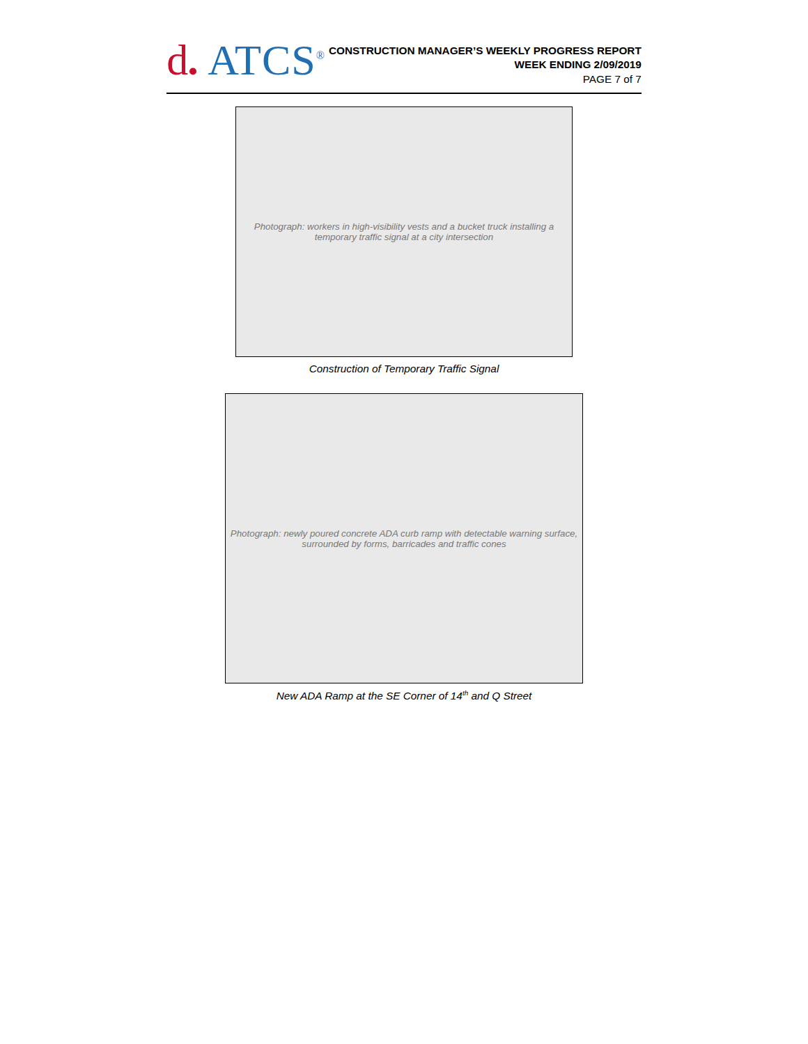d. ATCS®
CONSTRUCTION MANAGER’S WEEKLY PROGRESS REPORT
WEEK ENDING 2/09/2019
PAGE 7 of 7
Photograph: workers in high-visibility vests and a bucket truck installing a temporary traffic signal at a city intersection
Construction of Temporary Traffic Signal
Photograph: newly poured concrete ADA curb ramp with detectable warning surface, surrounded by forms, barricades and traffic cones
New ADA Ramp at the SE Corner of 14th and Q Street